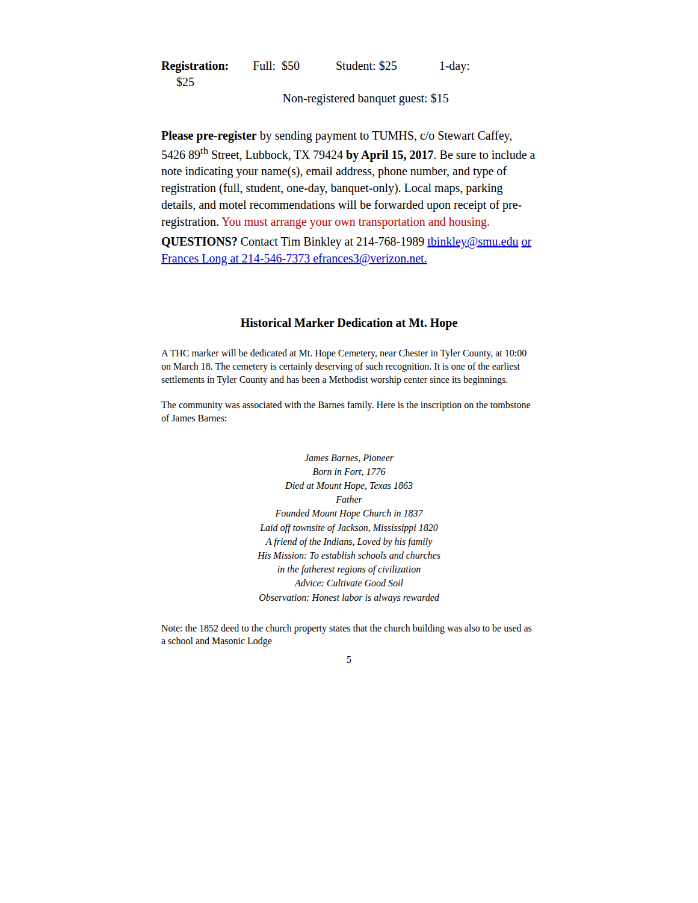Registration: Full: $50 Student: $25 1-day: $25 Non-registered banquet guest: $15
Please pre-register by sending payment to TUMHS, c/o Stewart Caffey, 5426 89th Street, Lubbock, TX 79424 by April 15, 2017. Be sure to include a note indicating your name(s), email address, phone number, and type of registration (full, student, one-day, banquet-only). Local maps, parking details, and motel recommendations will be forwarded upon receipt of pre-registration. You must arrange your own transportation and housing.
QUESTIONS? Contact Tim Binkley at 214-768-1989 tbinkley@smu.edu or Frances Long at 214-546-7373 efrances3@verizon.net.
Historical Marker Dedication at Mt. Hope
A THC marker will be dedicated at Mt. Hope Cemetery, near Chester in Tyler County, at 10:00 on March 18. The cemetery is certainly deserving of such recognition. It is one of the earliest settlements in Tyler County and has been a Methodist worship center since its beginnings.
The community was associated with the Barnes family. Here is the inscription on the tombstone of James Barnes:
James Barnes, Pioneer
Born in Fort, 1776
Died at Mount Hope, Texas 1863
Father
Founded Mount Hope Church in 1837
Laid off townsite of Jackson, Mississippi 1820
A friend of the Indians, Loved by his family
His Mission: To establish schools and churches
in the fatherest regions of civilization
Advice: Cultivate Good Soil
Observation: Honest labor is always rewarded
Note: the 1852 deed to the church property states that the church building was also to be used as a school and Masonic Lodge
5